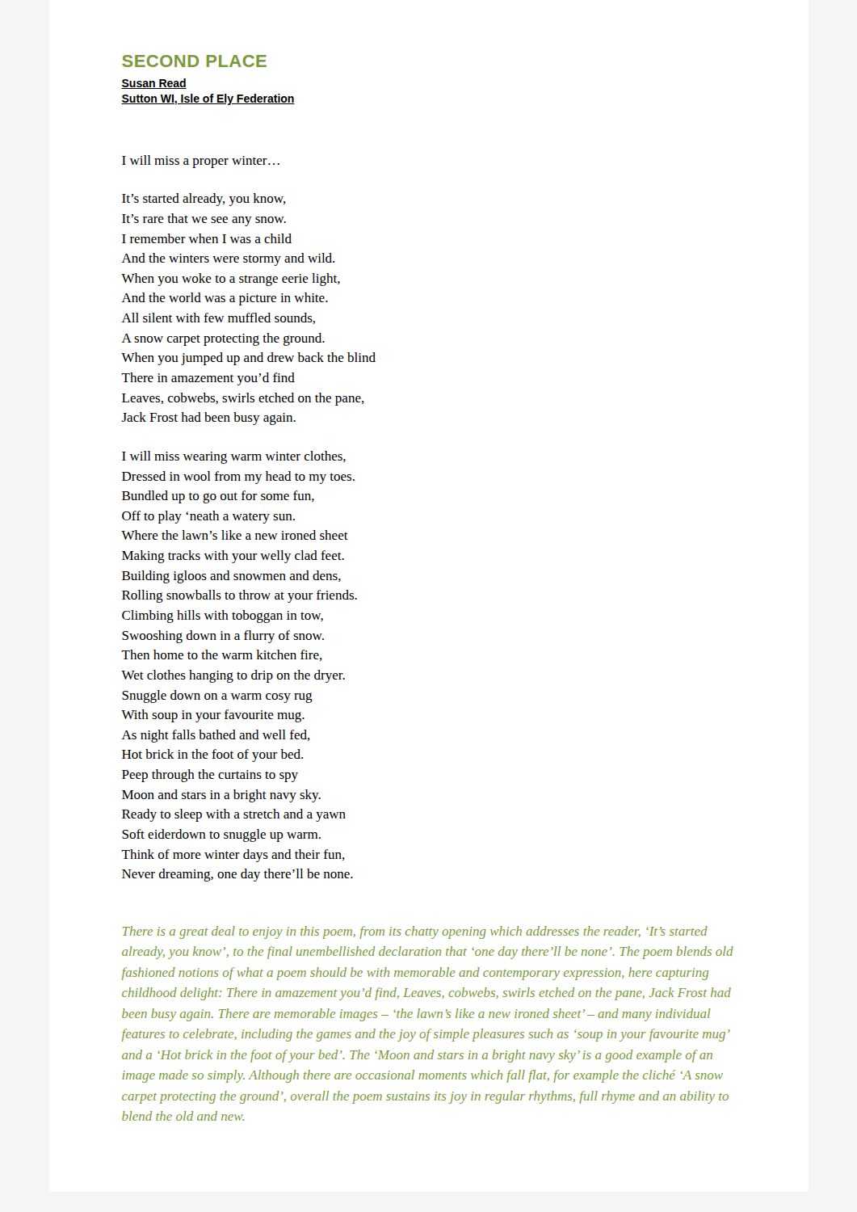SECOND PLACE
Susan Read Sutton WI, Isle of Ely Federation
I will miss a proper winter…
It’s started already, you know,
It’s rare that we see any snow.
I remember when I was a child
And the winters were stormy and wild.
When you woke to a strange eerie light,
And the world was a picture in white.
All silent with few muffled sounds,
A snow carpet protecting the ground.
When you jumped up and drew back the blind
There in amazement you’d find
Leaves, cobwebs, swirls etched on the pane,
Jack Frost had been busy again.
I will miss wearing warm winter clothes,
Dressed in wool from my head to my toes.
Bundled up to go out for some fun,
Off to play ‘neath a watery sun.
Where the lawn’s like a new ironed sheet
Making tracks with your welly clad feet.
Building igloos and snowmen and dens,
Rolling snowballs to throw at your friends.
Climbing hills with toboggan in tow,
Swooshing down in a flurry of snow.
Then home to the warm kitchen fire,
Wet clothes hanging to drip on the dryer.
Snuggle down on a warm cosy rug
With soup in your favourite mug.
As night falls bathed and well fed,
Hot brick in the foot of your bed.
Peep through the curtains to spy
Moon and stars in a bright navy sky.
Ready to sleep with a stretch and a yawn
Soft eiderdown to snuggle up warm.
Think of more winter days and their fun,
Never dreaming, one day there’ll be none.
There is a great deal to enjoy in this poem, from its chatty opening which addresses the reader, ‘It’s started already, you know’, to the final unembellished declaration that ‘one day there’ll be none’. The poem blends old fashioned notions of what a poem should be with memorable and contemporary expression, here capturing childhood delight: There in amazement you’d find, Leaves, cobwebs, swirls etched on the pane, Jack Frost had been busy again. There are memorable images – ‘the lawn’s like a new ironed sheet’ – and many individual features to celebrate, including the games and the joy of simple pleasures such as ‘soup in your favourite mug’ and a ‘Hot brick in the foot of your bed’. The ‘Moon and stars in a bright navy sky’ is a good example of an image made so simply. Although there are occasional moments which fall flat, for example the cliché ‘A snow carpet protecting the ground’, overall the poem sustains its joy in regular rhythms, full rhyme and an ability to blend the old and new.